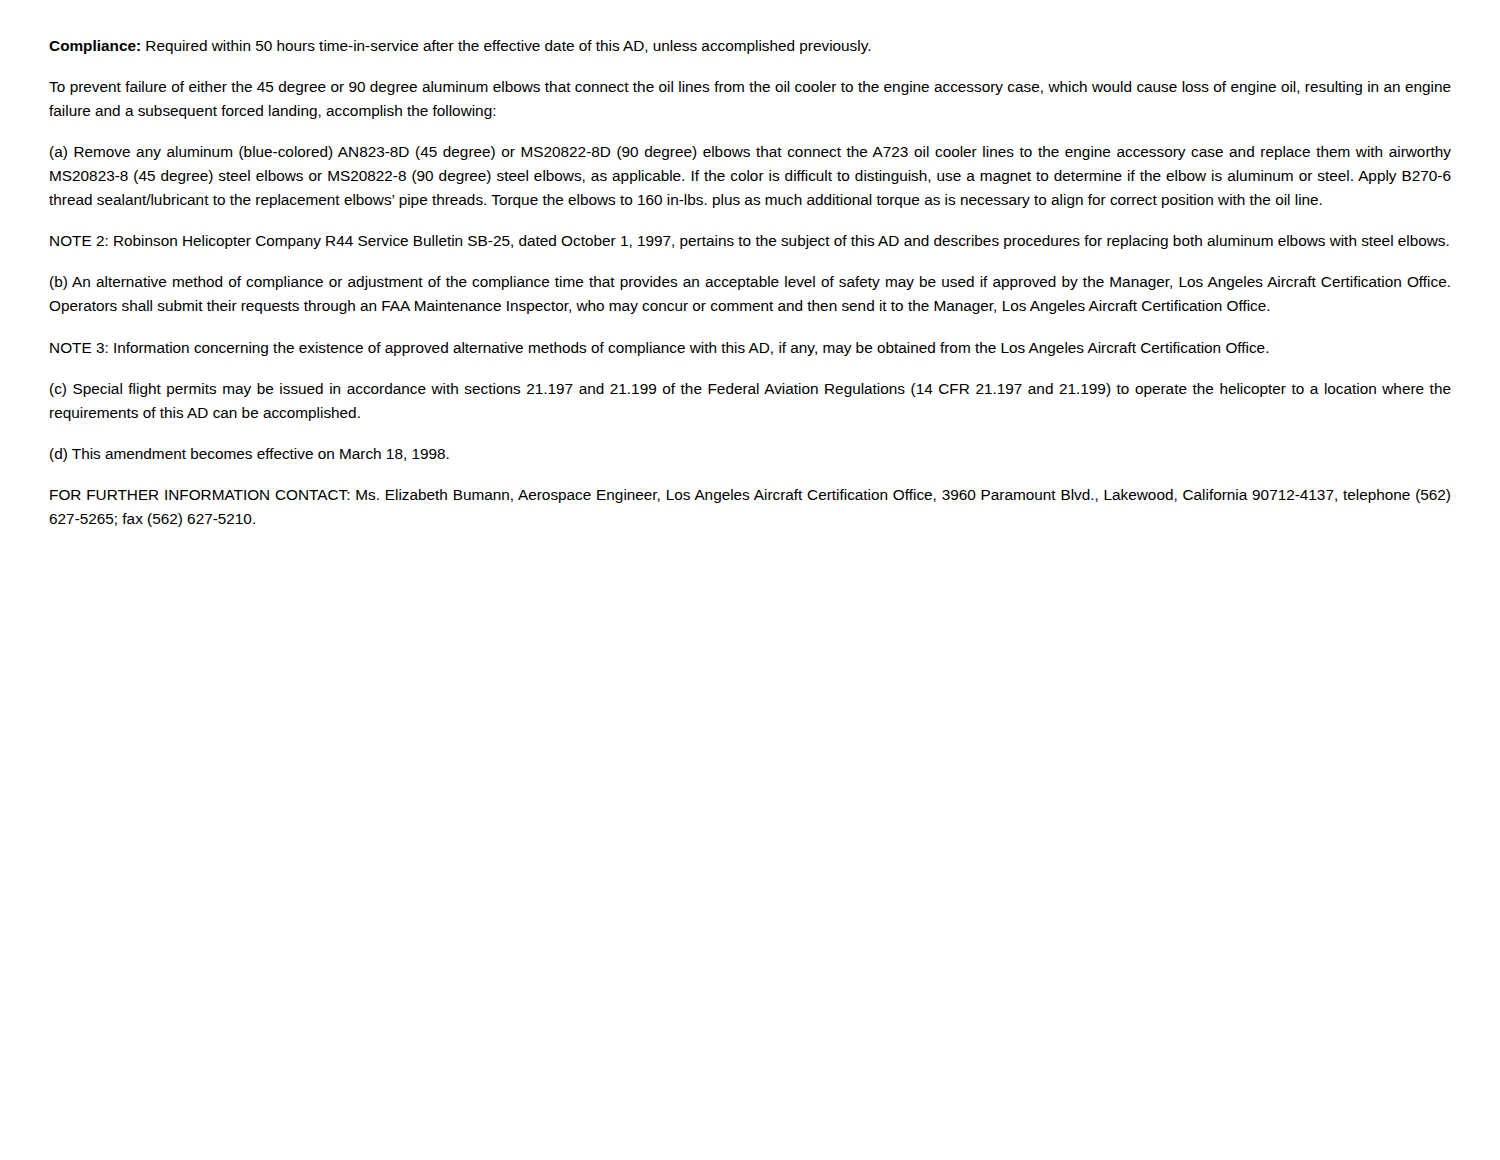Compliance: Required within 50 hours time-in-service after the effective date of this AD, unless accomplished previously.
To prevent failure of either the 45 degree or 90 degree aluminum elbows that connect the oil lines from the oil cooler to the engine accessory case, which would cause loss of engine oil, resulting in an engine failure and a subsequent forced landing, accomplish the following:
(a) Remove any aluminum (blue-colored) AN823-8D (45 degree) or MS20822-8D (90 degree) elbows that connect the A723 oil cooler lines to the engine accessory case and replace them with airworthy MS20823-8 (45 degree) steel elbows or MS20822-8 (90 degree) steel elbows, as applicable. If the color is difficult to distinguish, use a magnet to determine if the elbow is aluminum or steel. Apply B270-6 thread sealant/lubricant to the replacement elbows’ pipe threads. Torque the elbows to 160 in-lbs. plus as much additional torque as is necessary to align for correct position with the oil line.
NOTE 2: Robinson Helicopter Company R44 Service Bulletin SB-25, dated October 1, 1997, pertains to the subject of this AD and describes procedures for replacing both aluminum elbows with steel elbows.
(b) An alternative method of compliance or adjustment of the compliance time that provides an acceptable level of safety may be used if approved by the Manager, Los Angeles Aircraft Certification Office. Operators shall submit their requests through an FAA Maintenance Inspector, who may concur or comment and then send it to the Manager, Los Angeles Aircraft Certification Office.
NOTE 3: Information concerning the existence of approved alternative methods of compliance with this AD, if any, may be obtained from the Los Angeles Aircraft Certification Office.
(c) Special flight permits may be issued in accordance with sections 21.197 and 21.199 of the Federal Aviation Regulations (14 CFR 21.197 and 21.199) to operate the helicopter to a location where the requirements of this AD can be accomplished.
(d) This amendment becomes effective on March 18, 1998.
FOR FURTHER INFORMATION CONTACT: Ms. Elizabeth Bumann, Aerospace Engineer, Los Angeles Aircraft Certification Office, 3960 Paramount Blvd., Lakewood, California 90712-4137, telephone (562) 627-5265; fax (562) 627-5210.